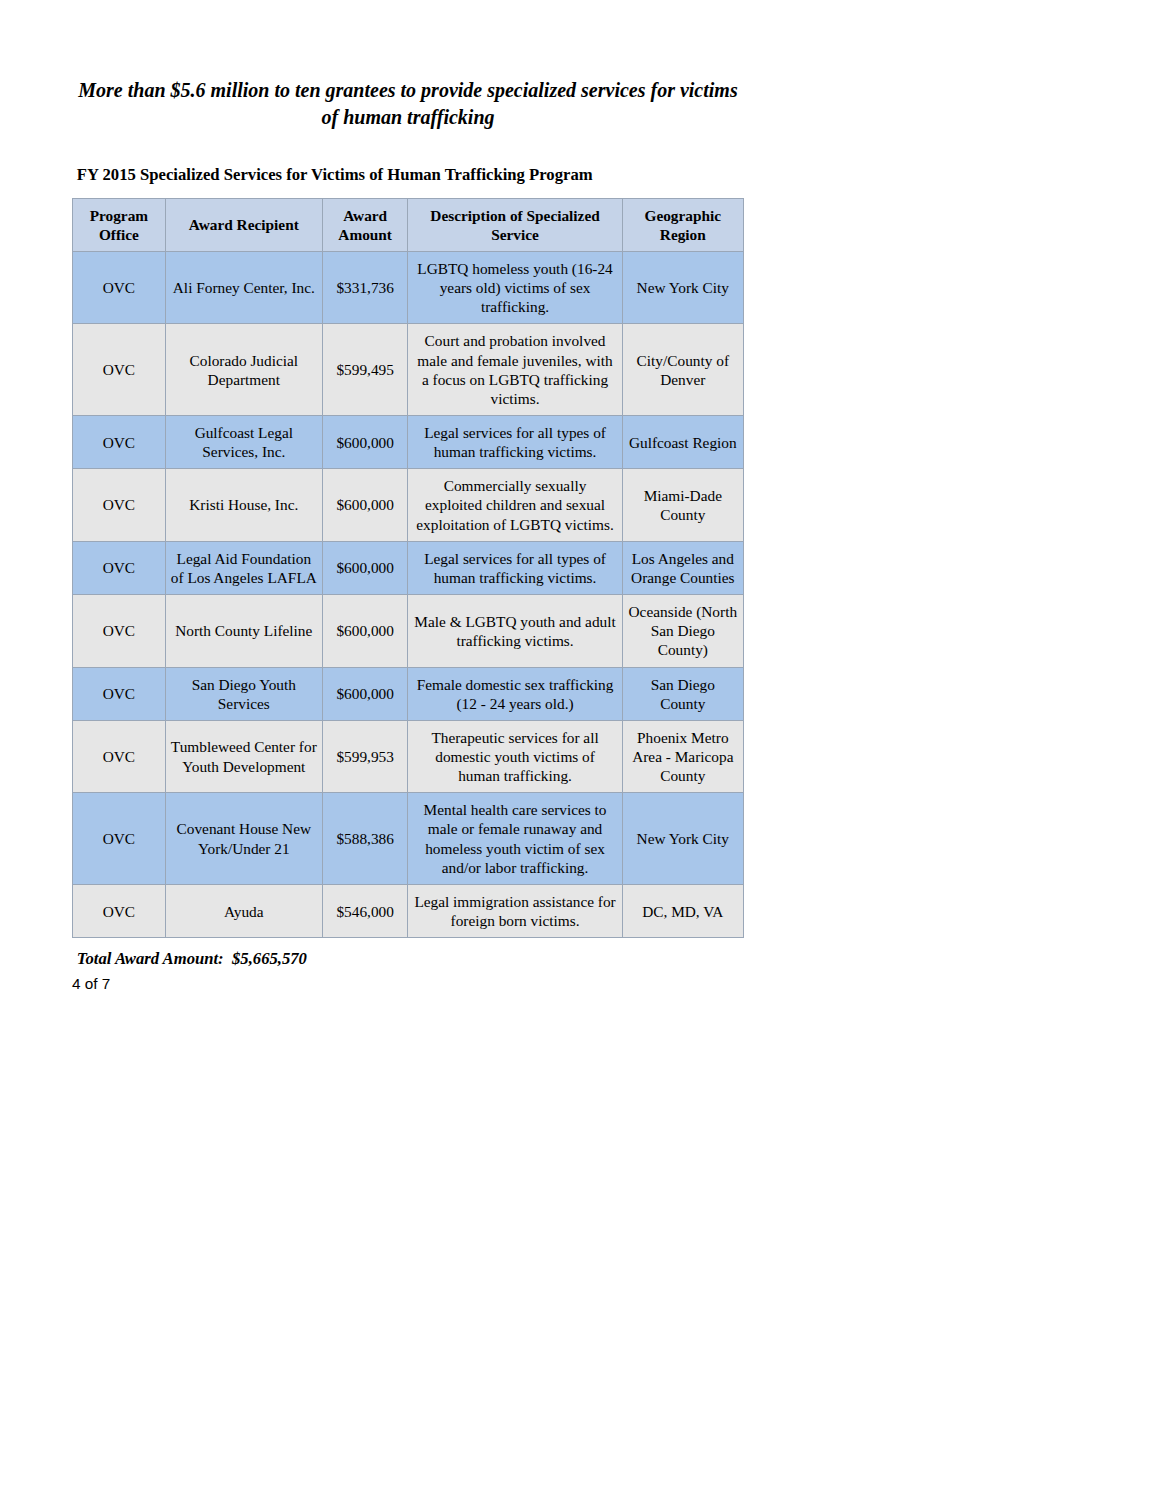More than $5.6 million to ten grantees to provide specialized services for victims of human trafficking
FY 2015 Specialized Services for Victims of Human Trafficking Program
| Program Office | Award Recipient | Award Amount | Description of Specialized Service | Geographic Region |
| --- | --- | --- | --- | --- |
| OVC | Ali Forney Center, Inc. | $331,736 | LGBTQ homeless youth (16-24 years old) victims of sex trafficking. | New York City |
| OVC | Colorado Judicial Department | $599,495 | Court and probation involved male and female juveniles, with a focus on LGBTQ trafficking victims. | City/County of Denver |
| OVC | Gulfcoast Legal Services, Inc. | $600,000 | Legal services for all types of human trafficking victims. | Gulfcoast Region |
| OVC | Kristi House, Inc. | $600,000 | Commercially sexually exploited children and sexual exploitation of LGBTQ victims. | Miami-Dade County |
| OVC | Legal Aid Foundation of Los Angeles LAFLA | $600,000 | Legal services for all types of human trafficking victims. | Los Angeles and Orange Counties |
| OVC | North County Lifeline | $600,000 | Male & LGBTQ youth and adult trafficking victims. | Oceanside (North San Diego County) |
| OVC | San Diego Youth Services | $600,000 | Female domestic sex trafficking (12 - 24 years old.) | San Diego County |
| OVC | Tumbleweed Center for Youth Development | $599,953 | Therapeutic services for all domestic youth victims of human trafficking. | Phoenix Metro Area - Maricopa County |
| OVC | Covenant House New York/Under 21 | $588,386 | Mental health care services to male or female runaway and homeless youth victim of sex and/or labor trafficking. | New York City |
| OVC | Ayuda | $546,000 | Legal immigration assistance for foreign born victims. | DC, MD, VA |
Total Award Amount: $5,665,570
4 of 7